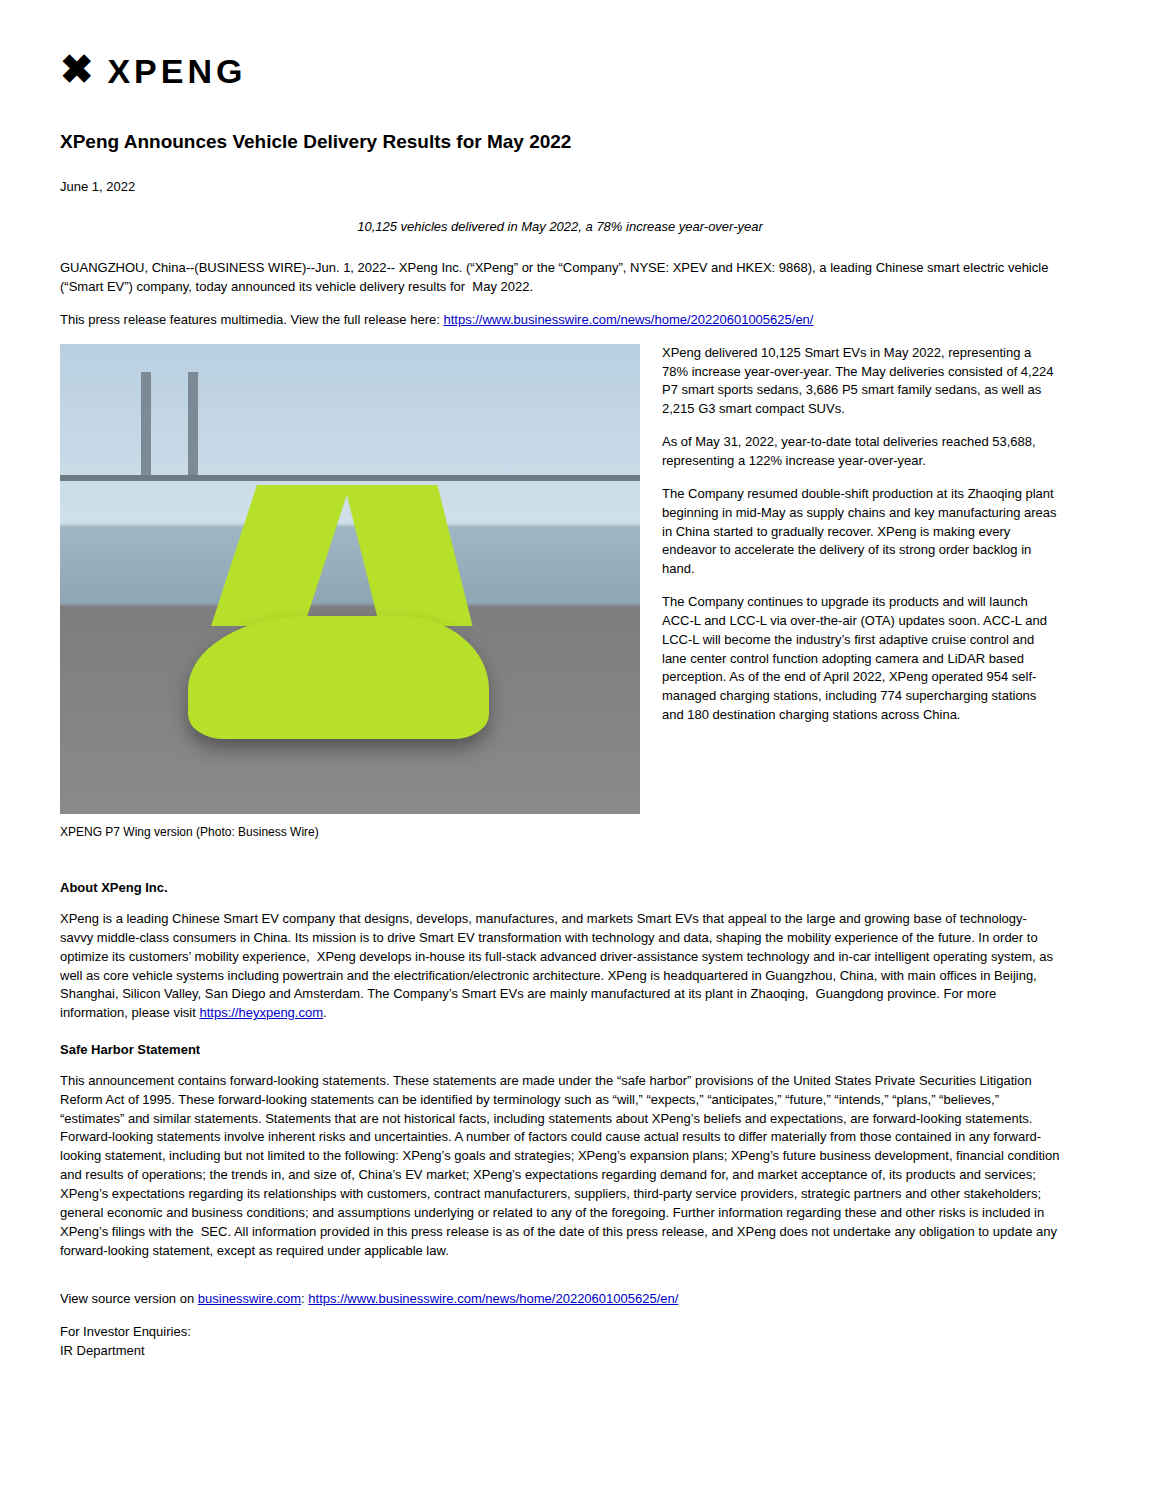✖ XPENG
XPeng Announces Vehicle Delivery Results for May 2022
June 1, 2022
10,125 vehicles delivered in May 2022, a 78% increase year-over-year
GUANGZHOU, China--(BUSINESS WIRE)--Jun. 1, 2022-- XPeng Inc. (“XPeng” or the “Company”, NYSE: XPEV and HKEX: 9868), a leading Chinese smart electric vehicle (“Smart EV”) company, today announced its vehicle delivery results for May 2022.
This press release features multimedia. View the full release here: https://www.businesswire.com/news/home/20220601005625/en/
XPENG P7 Wing version (Photo: Business Wire)
XPeng delivered 10,125 Smart EVs in May 2022, representing a 78% increase year-over-year. The May deliveries consisted of 4,224 P7 smart sports sedans, 3,686 P5 smart family sedans, as well as 2,215 G3 smart compact SUVs.
As of May 31, 2022, year-to-date total deliveries reached 53,688, representing a 122% increase year-over-year.
The Company resumed double-shift production at its Zhaoqing plant beginning in mid-May as supply chains and key manufacturing areas in China started to gradually recover. XPeng is making every endeavor to accelerate the delivery of its strong order backlog in hand.
The Company continues to upgrade its products and will launch ACC-L and LCC-L via over-the-air (OTA) updates soon. ACC-L and LCC-L will become the industry’s first adaptive cruise control and lane center control function adopting camera and LiDAR based perception. As of the end of April 2022, XPeng operated 954 self-managed charging stations, including 774 supercharging stations and 180 destination charging stations across China.
About XPeng Inc.
XPeng is a leading Chinese Smart EV company that designs, develops, manufactures, and markets Smart EVs that appeal to the large and growing base of technology-savvy middle-class consumers in China. Its mission is to drive Smart EV transformation with technology and data, shaping the mobility experience of the future. In order to optimize its customers’ mobility experience, XPeng develops in-house its full-stack advanced driver-assistance system technology and in-car intelligent operating system, as well as core vehicle systems including powertrain and the electrification/electronic architecture. XPeng is headquartered in Guangzhou, China, with main offices in Beijing, Shanghai, Silicon Valley, San Diego and Amsterdam. The Company’s Smart EVs are mainly manufactured at its plant in Zhaoqing, Guangdong province. For more information, please visit https://heyxpeng.com.
Safe Harbor Statement
This announcement contains forward-looking statements. These statements are made under the “safe harbor” provisions of the United States Private Securities Litigation Reform Act of 1995. These forward-looking statements can be identified by terminology such as “will,” “expects,” “anticipates,” “future,” “intends,” “plans,” “believes,” “estimates” and similar statements. Statements that are not historical facts, including statements about XPeng’s beliefs and expectations, are forward-looking statements. Forward-looking statements involve inherent risks and uncertainties. A number of factors could cause actual results to differ materially from those contained in any forward-looking statement, including but not limited to the following: XPeng’s goals and strategies; XPeng’s expansion plans; XPeng’s future business development, financial condition and results of operations; the trends in, and size of, China’s EV market; XPeng’s expectations regarding demand for, and market acceptance of, its products and services; XPeng’s expectations regarding its relationships with customers, contract manufacturers, suppliers, third-party service providers, strategic partners and other stakeholders; general economic and business conditions; and assumptions underlying or related to any of the foregoing. Further information regarding these and other risks is included in XPeng’s filings with the SEC. All information provided in this press release is as of the date of this press release, and XPeng does not undertake any obligation to update any forward-looking statement, except as required under applicable law.
View source version on businesswire.com: https://www.businesswire.com/news/home/20220601005625/en/
For Investor Enquiries:
IR Department